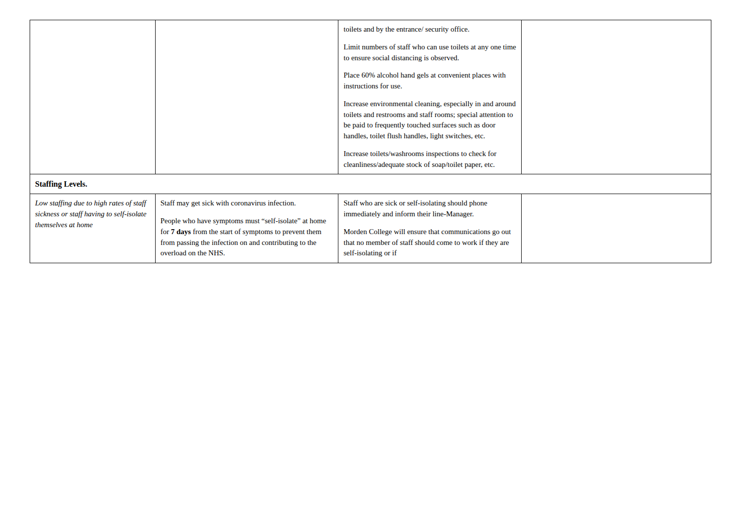| | | toilets and by the entrance/ security office. Limit numbers of staff who can use toilets at any one time to ensure social distancing is observed. Place 60% alcohol hand gels at convenient places with instructions for use. Increase environmental cleaning, especially in and around toilets and restrooms and staff rooms; special attention to be paid to frequently touched surfaces such as door handles, toilet flush handles, light switches, etc. Increase toilets/washrooms inspections to check for cleanliness/adequate stock of soap/toilet paper, etc. | |
| Staffing Levels. |
| Low staffing due to high rates of staff sickness or staff having to self-isolate themselves at home | Staff may get sick with coronavirus infection. People who have symptoms must “self-isolate” at home for 7 days from the start of symptoms to prevent them from passing the infection on and contributing to the overload on the NHS. | Staff who are sick or self-isolating should phone immediately and inform their line-Manager. Morden College will ensure that communications go out that no member of staff should come to work if they are self-isolating or if | |